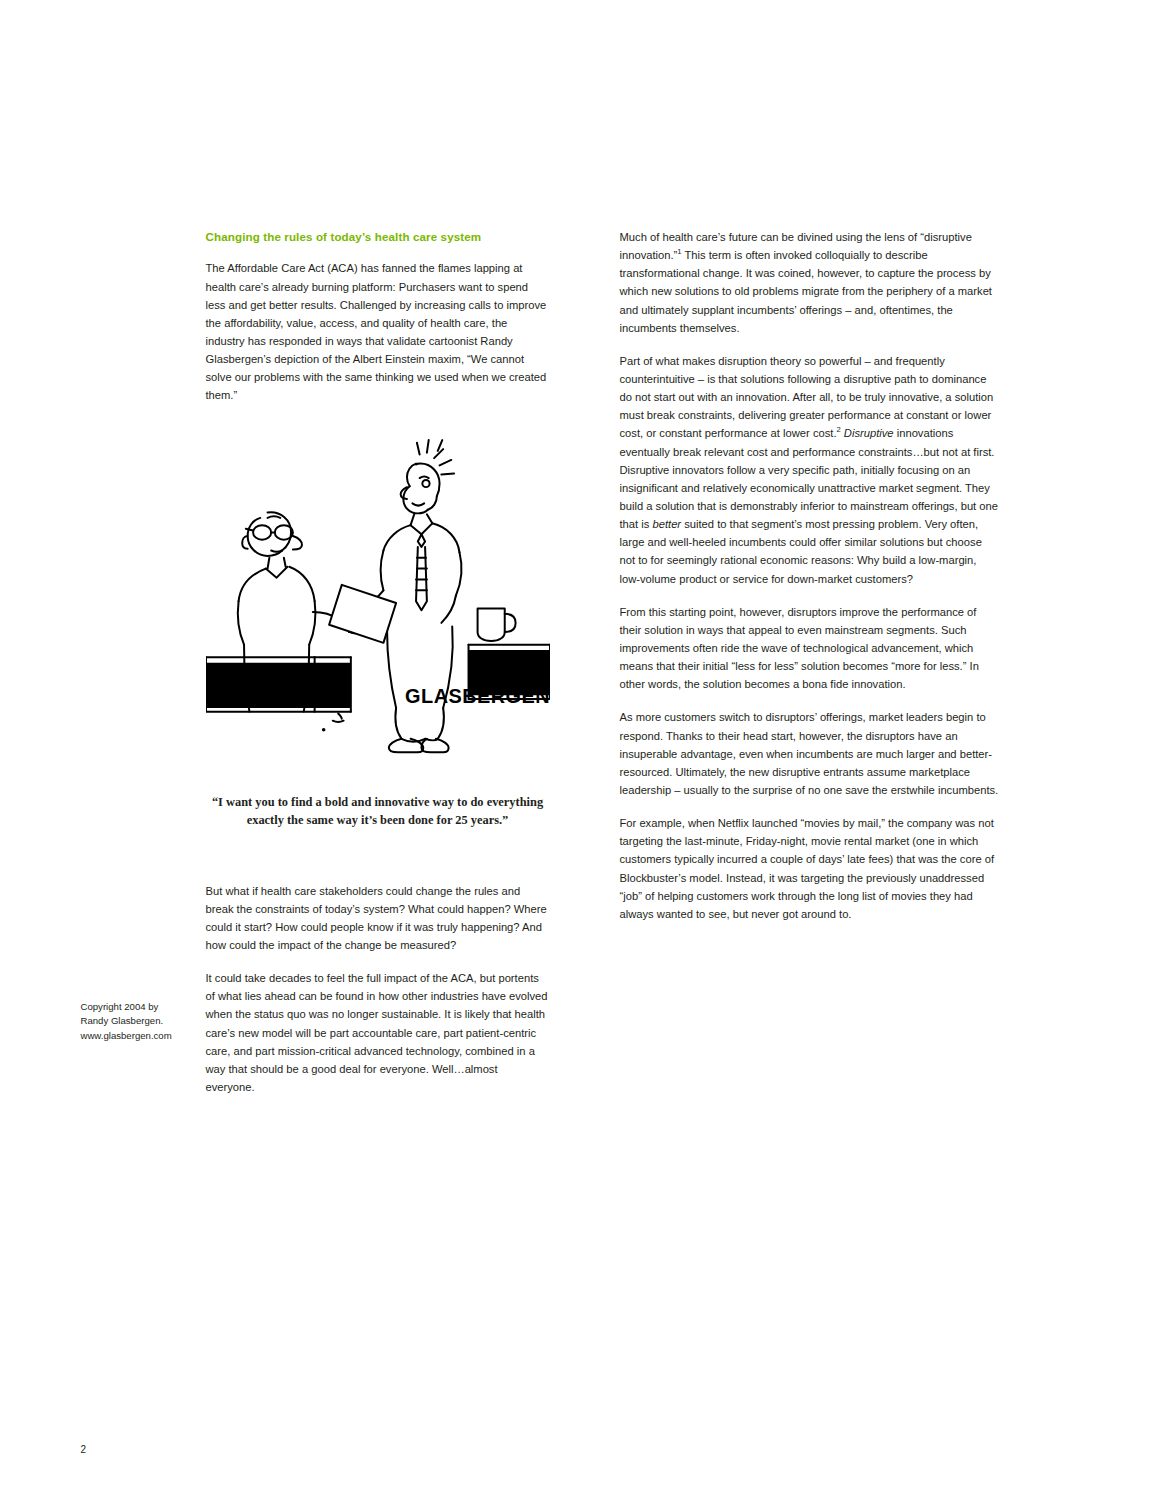Copyright 2004 by
Randy Glasbergen.
www.glasbergen.com
Changing the rules of today’s health care system
The Affordable Care Act (ACA) has fanned the flames lapping at health care’s already burning platform: Purchasers want to spend less and get better results. Challenged by increasing calls to improve the affordability, value, access, and quality of health care, the industry has responded in ways that validate cartoonist Randy Glasbergen’s depiction of the Albert Einstein maxim, “We cannot solve our problems with the same thinking we used when we created them.”
GLASBERGEN
“I want you to find a bold and innovative way to do everything exactly the same way it’s been done for 25 years.”
But what if health care stakeholders could change the rules and break the constraints of today’s system? What could happen? Where could it start? How could people know if it was truly happening? And how could the impact of the change be measured?
It could take decades to feel the full impact of the ACA, but portents of what lies ahead can be found in how other industries have evolved when the status quo was no longer sustainable. It is likely that health care’s new model will be part accountable care, part patient-centric care, and part mission-critical advanced technology, combined in a way that should be a good deal for everyone. Well…almost everyone.
Much of health care’s future can be divined using the lens of “disruptive innovation.”1 This term is often invoked colloquially to describe transformational change. It was coined, however, to capture the process by which new solutions to old problems migrate from the periphery of a market and ultimately supplant incumbents’ offerings – and, oftentimes, the incumbents themselves.
Part of what makes disruption theory so powerful – and frequently counterintuitive – is that solutions following a disruptive path to dominance do not start out with an innovation. After all, to be truly innovative, a solution must break constraints, delivering greater performance at constant or lower cost, or constant performance at lower cost.2 Disruptive innovations eventually break relevant cost and performance constraints…but not at first. Disruptive innovators follow a very specific path, initially focusing on an insignificant and relatively economically unattractive market segment. They build a solution that is demonstrably inferior to mainstream offerings, but one that is better suited to that segment’s most pressing problem. Very often, large and well-heeled incumbents could offer similar solutions but choose not to for seemingly rational economic reasons: Why build a low-margin, low-volume product or service for down-market customers?
From this starting point, however, disruptors improve the performance of their solution in ways that appeal to even mainstream segments. Such improvements often ride the wave of technological advancement, which means that their initial “less for less” solution becomes “more for less.” In other words, the solution becomes a bona fide innovation.
As more customers switch to disruptors’ offerings, market leaders begin to respond. Thanks to their head start, however, the disruptors have an insuperable advantage, even when incumbents are much larger and better-resourced. Ultimately, the new disruptive entrants assume marketplace leadership – usually to the surprise of no one save the erstwhile incumbents.
For example, when Netflix launched “movies by mail,” the company was not targeting the last-minute, Friday-night, movie rental market (one in which customers typically incurred a couple of days’ late fees) that was the core of Blockbuster’s model. Instead, it was targeting the previously unaddressed “job” of helping customers work through the long list of movies they had always wanted to see, but never got around to.
2